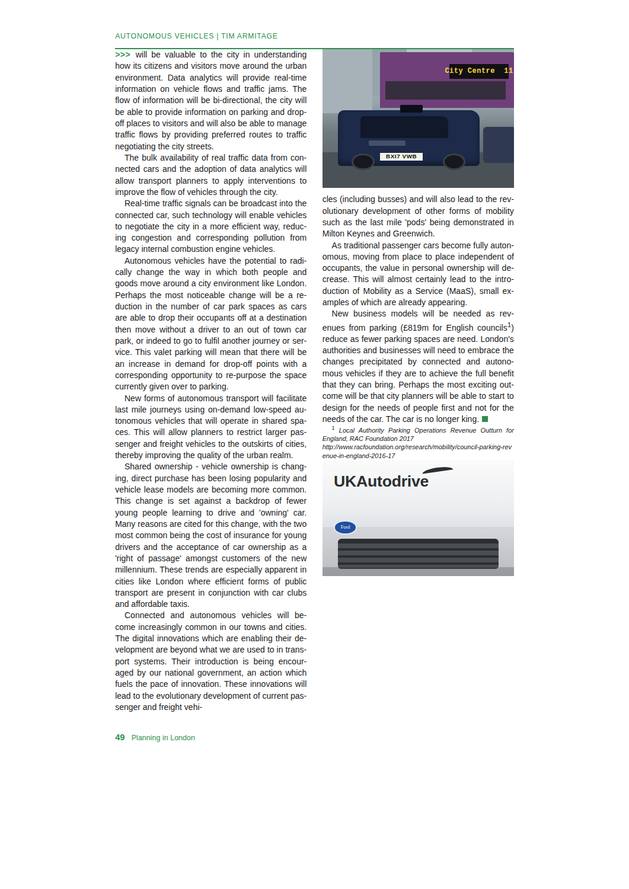Autonomous Vehicles | Tim Armitage
>>>will be valuable to the city in understanding how its citizens and visitors move around the urban environment. Data analytics will provide real-time information on vehicle flows and traffic jams. The flow of information will be bi-directional, the city will be able to provide information on parking and drop-off places to visitors and will also be able to manage traffic flows by providing preferred routes to traffic negotiating the city streets.
The bulk availability of real traffic data from connected cars and the adoption of data analytics will allow transport planners to apply interventions to improve the flow of vehicles through the city.
Real-time traffic signals can be broadcast into the connected car, such technology will enable vehicles to negotiate the city in a more efficient way, reducing congestion and corresponding pollution from legacy internal combustion engine vehicles.
Autonomous vehicles have the potential to radically change the way in which both people and goods move around a city environment like London. Perhaps the most noticeable change will be a reduction in the number of car park spaces as cars are able to drop their occupants off at a destination then move without a driver to an out of town car park, or indeed to go to fulfil another journey or service. This valet parking will mean that there will be an increase in demand for drop-off points with a corresponding opportunity to re-purpose the space currently given over to parking.
New forms of autonomous transport will facilitate last mile journeys using on-demand low-speed autonomous vehicles that will operate in shared spaces. This will allow planners to restrict larger passenger and freight vehicles to the outskirts of cities, thereby improving the quality of the urban realm.
Shared ownership - vehicle ownership is changing, direct purchase has been losing popularity and vehicle lease models are becoming more common. This change is set against a backdrop of fewer young people learning to drive and 'owning' car. Many reasons are cited for this change, with the two most common being the cost of insurance for young drivers and the acceptance of car ownership as a 'right of passage' amongst customers of the new millennium. These trends are especially apparent in cities like London where efficient forms of public transport are present in conjunction with car clubs and affordable taxis.
Connected and autonomous vehicles will become increasingly common in our towns and cities. The digital innovations which are enabling their development are beyond what we are used to in transport systems. Their introduction is being encouraged by our national government, an action which fuels the pace of innovation. These innovations will lead to the evolutionary development of current passenger and freight vehi-
City Centre 11
BXI7 VWB
cles (including busses) and will also lead to the revolutionary development of other forms of mobility such as the last mile 'pods' being demonstrated in Milton Keynes and Greenwich.
As traditional passenger cars become fully autonomous, moving from place to place independent of occupants, the value in personal ownership will decrease. This will almost certainly lead to the introduction of Mobility as a Service (MaaS), small examples of which are already appearing.
New business models will be needed as revenues from parking (£819m for English councils1) reduce as fewer parking spaces are need. London's authorities and businesses will need to embrace the changes precipitated by connected and autonomous vehicles if they are to achieve the full benefit that they can bring. Perhaps the most exciting outcome will be that city planners will be able to start to design for the needs of people first and not for the needs of the car. The car is no longer king.
1 Local Authority Parking Operations Revenue Outturn for England, RAC Foundation 2017
http://www.racfoundation.org/research/mobility/council-parking-revenue-in-england-2016-17
UKAutodrive
49 Planning in London